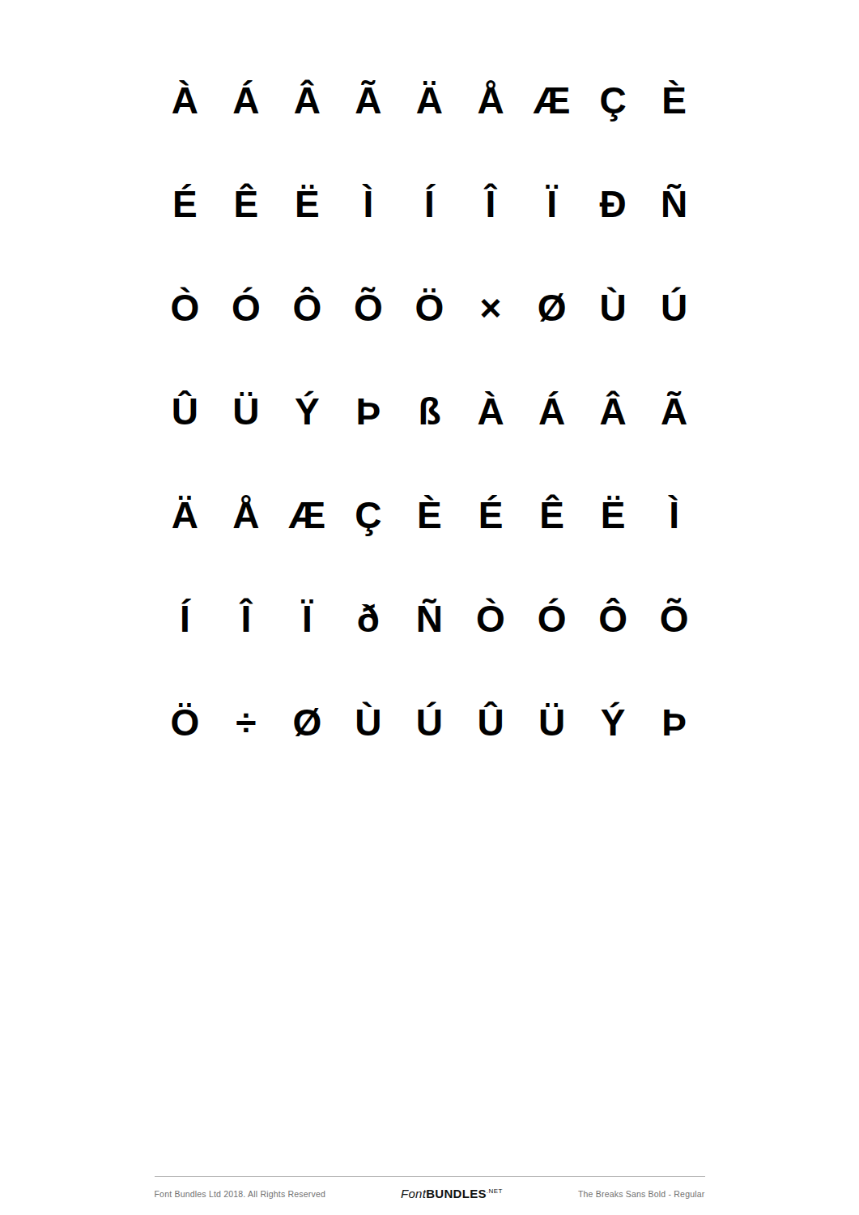| À | Á | Â | Ã | Ä | Å | Æ | Ç | È |
| É | Ê | Ë | Ì | Í | Î | Ï | Ð | Ñ |
| Ò | Ó | Ô | Õ | Ö | × | Ø | Ù | Ú |
| Û | Ü | Ý | Þ | ß | À | Á | Â | Ã |
| Ä | Å | Æ | Ç | È | É | Ê | Ë | Ì |
| Í | Î | Ï | ð | Ñ | Ò | Ó | Ô | Õ |
| Ö | ÷ | Ø | Ù | Ú | Û | Ü | Ý | Þ |
Font Bundles Ltd 2018. All Rights Reserved
Font BUNDLES.NET
The Breaks Sans Bold - Regular